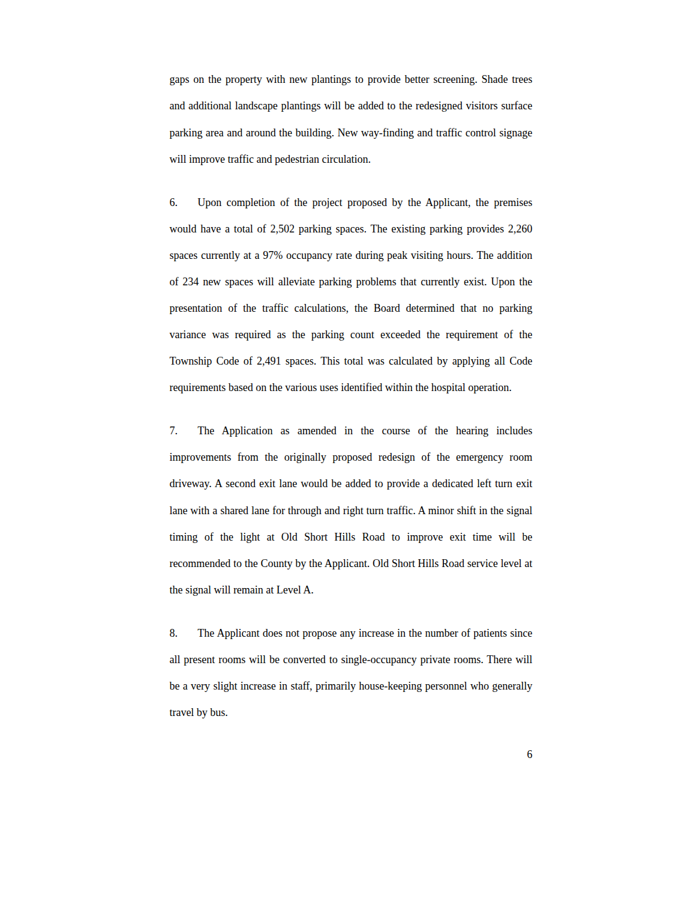gaps on the property with new plantings to provide better screening. Shade trees and additional landscape plantings will be added to the redesigned visitors surface parking area and around the building. New way-finding and traffic control signage will improve traffic and pedestrian circulation.
6. Upon completion of the project proposed by the Applicant, the premises would have a total of 2,502 parking spaces. The existing parking provides 2,260 spaces currently at a 97% occupancy rate during peak visiting hours. The addition of 234 new spaces will alleviate parking problems that currently exist. Upon the presentation of the traffic calculations, the Board determined that no parking variance was required as the parking count exceeded the requirement of the Township Code of 2,491 spaces. This total was calculated by applying all Code requirements based on the various uses identified within the hospital operation.
7. The Application as amended in the course of the hearing includes improvements from the originally proposed redesign of the emergency room driveway. A second exit lane would be added to provide a dedicated left turn exit lane with a shared lane for through and right turn traffic. A minor shift in the signal timing of the light at Old Short Hills Road to improve exit time will be recommended to the County by the Applicant. Old Short Hills Road service level at the signal will remain at Level A.
8. The Applicant does not propose any increase in the number of patients since all present rooms will be converted to single-occupancy private rooms. There will be a very slight increase in staff, primarily house-keeping personnel who generally travel by bus.
6
​